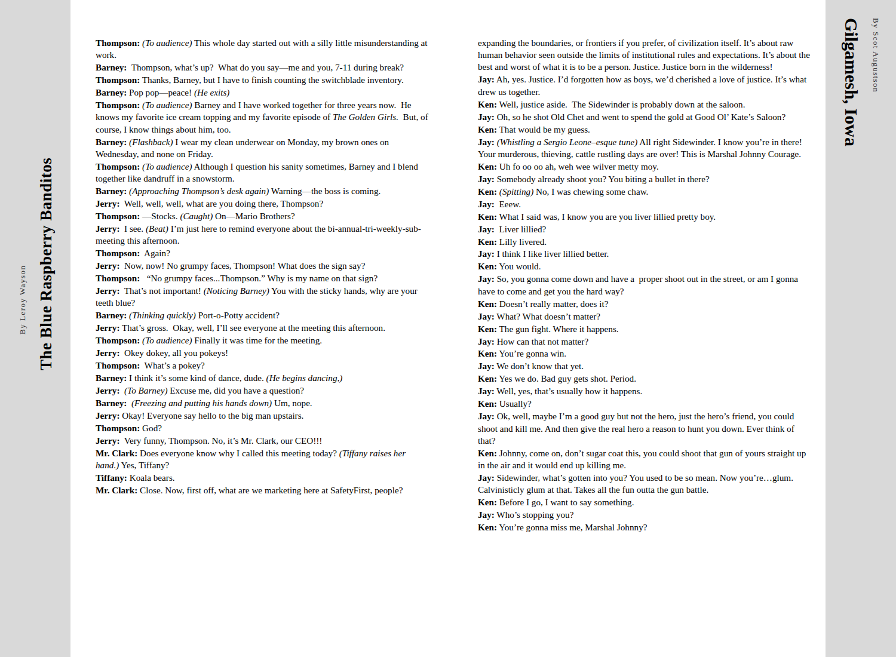The Blue Raspberry Banditos
By Leroy Wayson
Gilgamesh, Iowa
By Scot Augustson
Thompson: (To audience) This whole day started out with a silly little misunderstanding at work.
Barney: Thompson, what’s up? What do you say—me and you, 7-11 during break?
Thompson: Thanks, Barney, but I have to finish counting the switchblade inventory.
Barney: Pop pop—peace! (He exits)
Thompson: (To audience) Barney and I have worked together for three years now. He knows my favorite ice cream topping and my favorite episode of The Golden Girls. But, of course, I know things about him, too.
Barney: (Flashback) I wear my clean underwear on Monday, my brown ones on Wednesday, and none on Friday.
Thompson: (To audience) Although I question his sanity sometimes, Barney and I blend together like dandruff in a snowstorm.
Barney: (Approaching Thompson’s desk again) Warning—the boss is coming.
Jerry: Well, well, well, what are you doing there, Thompson?
Thompson: —Stocks. (Caught) On—Mario Brothers?
Jerry: I see. (Beat) I’m just here to remind everyone about the bi-annual-tri-weekly-sub-meeting this afternoon.
Thompson: Again?
Jerry: Now, now! No grumpy faces, Thompson! What does the sign say?
Thompson: “No grumpy faces...Thompson.” Why is my name on that sign?
Jerry: That’s not important! (Noticing Barney) You with the sticky hands, why are your teeth blue?
Barney: (Thinking quickly) Port-o-Potty accident?
Jerry: That’s gross. Okay, well, I’ll see everyone at the meeting this afternoon.
Thompson: (To audience) Finally it was time for the meeting.
Jerry: Okey dokey, all you pokeys!
Thompson: What’s a pokey?
Barney: I think it’s some kind of dance, dude. (He begins dancing,)
Jerry: (To Barney) Excuse me, did you have a question?
Barney: (Freezing and putting his hands down) Um, nope.
Jerry: Okay! Everyone say hello to the big man upstairs.
Thompson: God?
Jerry: Very funny, Thompson. No, it’s Mr. Clark, our CEO!!!
Mr. Clark: Does everyone know why I called this meeting today? (Tiffany raises her hand.) Yes, Tiffany?
Tiffany: Koala bears.
Mr. Clark: Close. Now, first off, what are we marketing here at SafetyFirst, people?
expanding the boundaries, or frontiers if you prefer, of civilization itself. It’s about raw human behavior seen outside the limits of institutional rules and expectations. It’s about the best and worst of what it is to be a person. Justice. Justice born in the wilderness!
Jay: Ah, yes. Justice. I’d forgotten how as boys, we’d cherished a love of justice. It’s what drew us together.
Ken: Well, justice aside. The Sidewinder is probably down at the saloon.
Jay: Oh, so he shot Old Chet and went to spend the gold at Good Ol’ Kate’s Saloon?
Ken: That would be my guess.
Jay: (Whistling a Sergio Leone–esque tune) All right Sidewinder. I know you’re in there! Your murderous, thieving, cattle rustling days are over! This is Marshal Johnny Courage.
Ken: Uh fo oo oo ah, weh wee wilver metty moy.
Jay: Somebody already shoot you? You biting a bullet in there?
Ken: (Spitting) No, I was chewing some chaw.
Jay: Eeew.
Ken: What I said was, I know you are you liver lillied pretty boy.
Jay: Liver lillied?
Ken: Lilly livered.
Jay: I think I like liver lillied better.
Ken: You would.
Jay: So, you gonna come down and have a proper shoot out in the street, or am I gonna have to come and get you the hard way?
Ken: Doesn’t really matter, does it?
Jay: What? What doesn’t matter?
Ken: The gun fight. Where it happens.
Jay: How can that not matter?
Ken: You’re gonna win.
Jay: We don’t know that yet.
Ken: Yes we do. Bad guy gets shot. Period.
Jay: Well, yes, that’s usually how it happens.
Ken: Usually?
Jay: Ok, well, maybe I’m a good guy but not the hero, just the hero’s friend, you could shoot and kill me. And then give the real hero a reason to hunt you down. Ever think of that?
Ken: Johnny, come on, don’t sugar coat this, you could shoot that gun of yours straight up in the air and it would end up killing me.
Jay: Sidewinder, what’s gotten into you? You used to be so mean. Now you’re…glum. Calvinisticly glum at that. Takes all the fun outta the gun battle.
Ken: Before I go, I want to say something.
Jay: Who’s stopping you?
Ken: You’re gonna miss me, Marshal Johnny?